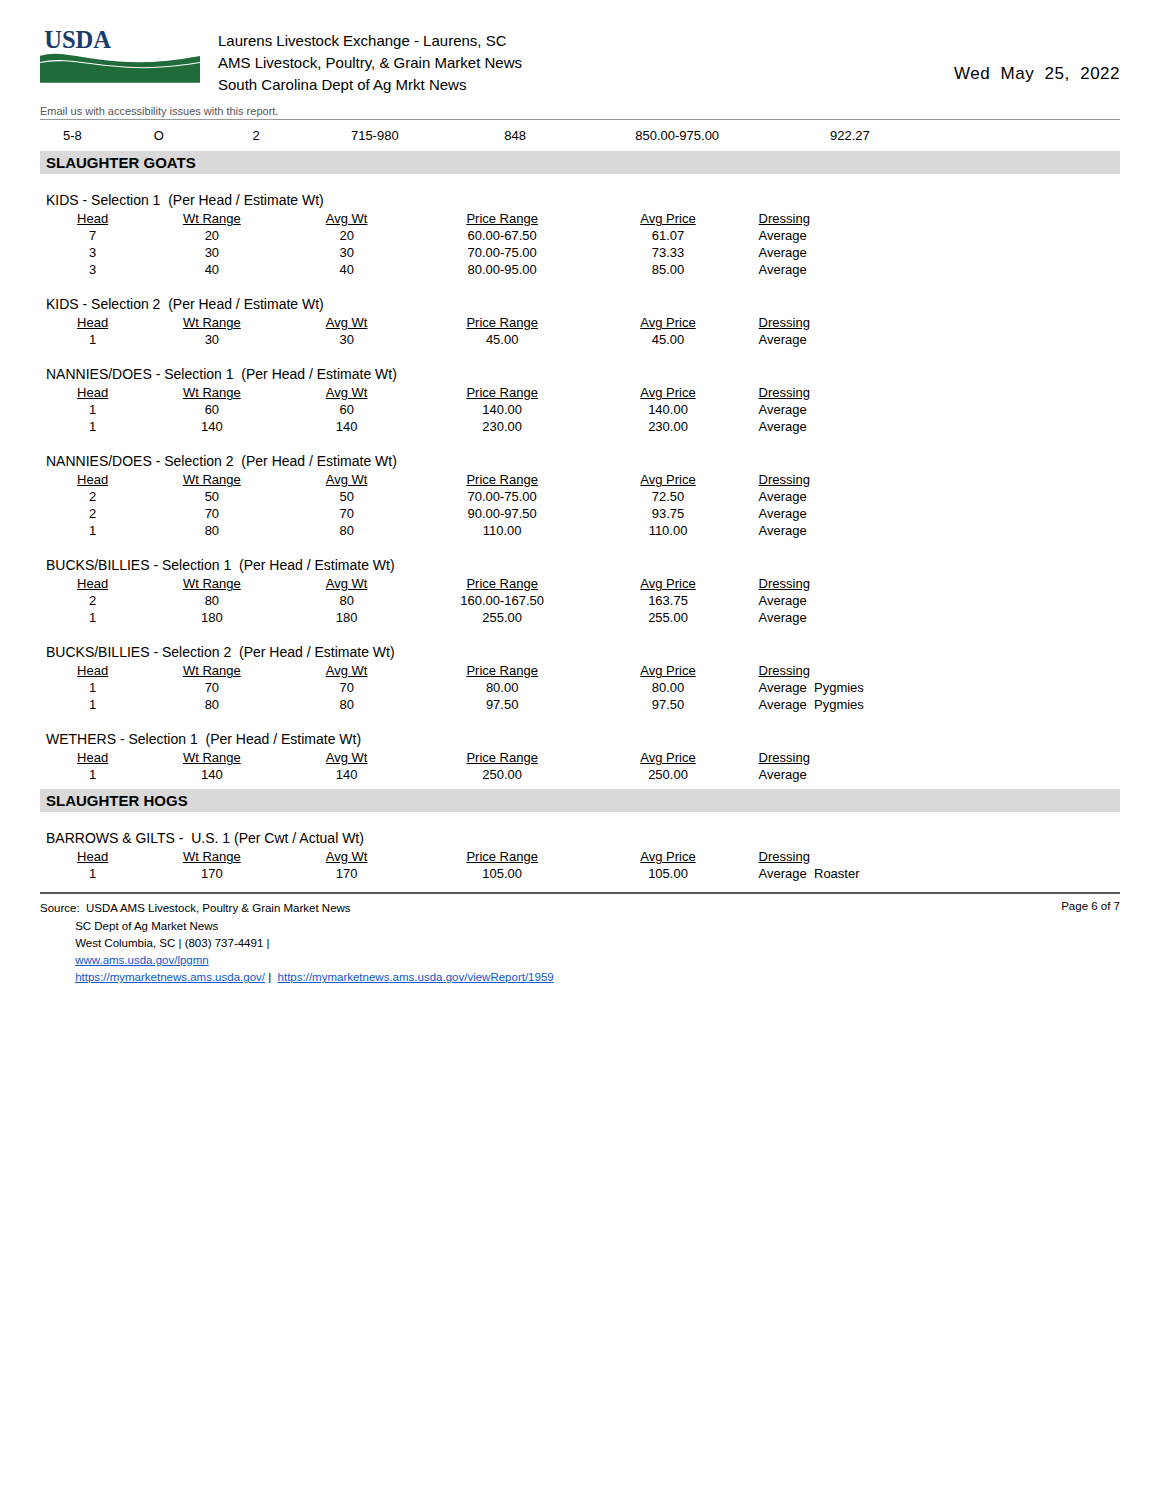USDA
Laurens Livestock Exchange - Laurens, SC
AMS Livestock, Poultry, & Grain Market News
South Carolina Dept of Ag Mrkt News
Wed May 25, 2022
Email us with accessibility issues with this report.
| 5-8 | O | 2 | 715-980 | 848 | 850.00-975.00 | 922.27 | |
SLAUGHTER GOATS
KIDS - Selection 1 (Per Head / Estimate Wt)
| Head | Wt Range | Avg Wt | Price Range | Avg Price | Dressing |
| --- | --- | --- | --- | --- | --- |
| 7 | 20 | 20 | 60.00-67.50 | 61.07 | Average |
| 3 | 30 | 30 | 70.00-75.00 | 73.33 | Average |
| 3 | 40 | 40 | 80.00-95.00 | 85.00 | Average |
KIDS - Selection 2 (Per Head / Estimate Wt)
| Head | Wt Range | Avg Wt | Price Range | Avg Price | Dressing |
| --- | --- | --- | --- | --- | --- |
| 1 | 30 | 30 | 45.00 | 45.00 | Average |
NANNIES/DOES - Selection 1 (Per Head / Estimate Wt)
| Head | Wt Range | Avg Wt | Price Range | Avg Price | Dressing |
| --- | --- | --- | --- | --- | --- |
| 1 | 60 | 60 | 140.00 | 140.00 | Average |
| 1 | 140 | 140 | 230.00 | 230.00 | Average |
NANNIES/DOES - Selection 2 (Per Head / Estimate Wt)
| Head | Wt Range | Avg Wt | Price Range | Avg Price | Dressing |
| --- | --- | --- | --- | --- | --- |
| 2 | 50 | 50 | 70.00-75.00 | 72.50 | Average |
| 2 | 70 | 70 | 90.00-97.50 | 93.75 | Average |
| 1 | 80 | 80 | 110.00 | 110.00 | Average |
BUCKS/BILLIES - Selection 1 (Per Head / Estimate Wt)
| Head | Wt Range | Avg Wt | Price Range | Avg Price | Dressing |
| --- | --- | --- | --- | --- | --- |
| 2 | 80 | 80 | 160.00-167.50 | 163.75 | Average |
| 1 | 180 | 180 | 255.00 | 255.00 | Average |
BUCKS/BILLIES - Selection 2 (Per Head / Estimate Wt)
| Head | Wt Range | Avg Wt | Price Range | Avg Price | Dressing |
| --- | --- | --- | --- | --- | --- |
| 1 | 70 | 70 | 80.00 | 80.00 | Average Pygmies |
| 1 | 80 | 80 | 97.50 | 97.50 | Average Pygmies |
WETHERS - Selection 1 (Per Head / Estimate Wt)
| Head | Wt Range | Avg Wt | Price Range | Avg Price | Dressing |
| --- | --- | --- | --- | --- | --- |
| 1 | 140 | 140 | 250.00 | 250.00 | Average |
SLAUGHTER HOGS
BARROWS & GILTS - U.S. 1 (Per Cwt / Actual Wt)
| Head | Wt Range | Avg Wt | Price Range | Avg Price | Dressing |
| --- | --- | --- | --- | --- | --- |
| 1 | 170 | 170 | 105.00 | 105.00 | Average Roaster |
Source: USDA AMS Livestock, Poultry & Grain Market News
SC Dept of Ag Market News
West Columbia, SC | (803) 737-4491 |
www.ams.usda.gov/lpgmn
https://mymarketnews.ams.usda.gov/ | https://mymarketnews.ams.usda.gov/viewReport/1959
Page 6 of 7